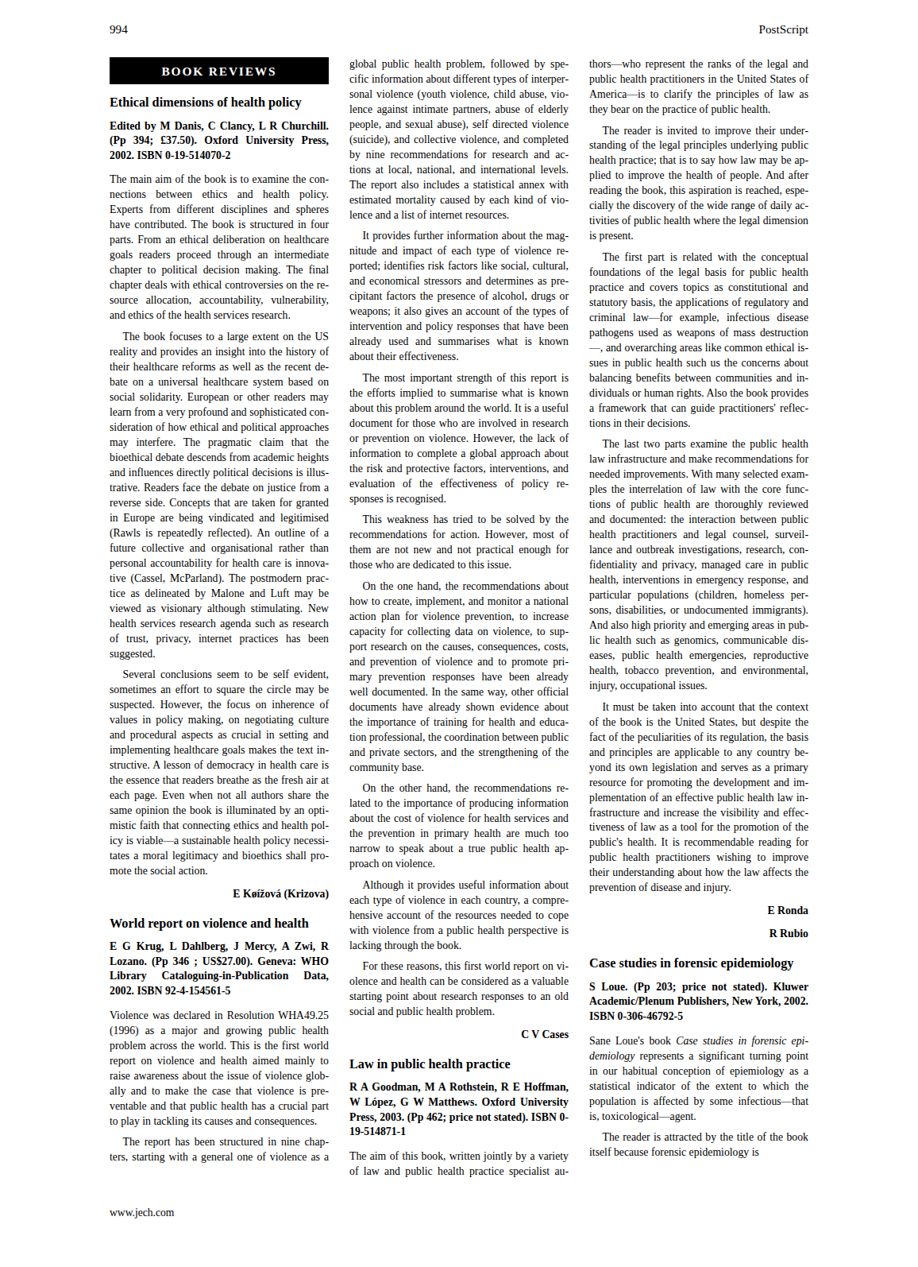994 PostScript
BOOK REVIEWS
Ethical dimensions of health policy
Edited by M Danis, C Clancy, L R Churchill. (Pp 394; £37.50). Oxford University Press, 2002. ISBN 0-19-514070-2
The main aim of the book is to examine the connections between ethics and health policy. Experts from different disciplines and spheres have contributed. The book is structured in four parts. From an ethical deliberation on healthcare goals readers proceed through an intermediate chapter to political decision making. The final chapter deals with ethical controversies on the resource allocation, accountability, vulnerability, and ethics of the health services research.
The book focuses to a large extent on the US reality and provides an insight into the history of their healthcare reforms as well as the recent debate on a universal healthcare system based on social solidarity. European or other readers may learn from a very profound and sophisticated consideration of how ethical and political approaches may interfere. The pragmatic claim that the bioethical debate descends from academic heights and influences directly political decisions is illustrative. Readers face the debate on justice from a reverse side. Concepts that are taken for granted in Europe are being vindicated and legitimised (Rawls is repeatedly reflected). An outline of a future collective and organisational rather than personal accountability for health care is innovative (Cassel, McParland). The postmodern practice as delineated by Malone and Luft may be viewed as visionary although stimulating. New health services research agenda such as research of trust, privacy, internet practices has been suggested.
Several conclusions seem to be self evident, sometimes an effort to square the circle may be suspected. However, the focus on inherence of values in policy making, on negotiating culture and procedural aspects as crucial in setting and implementing healthcare goals makes the text instructive. A lesson of democracy in health care is the essence that readers breathe as the fresh air at each page. Even when not all authors share the same opinion the book is illuminated by an optimistic faith that connecting ethics and health policy is viable—a sustainable health policy necessitates a moral legitimacy and bioethics shall promote the social action.
E Køížová (Krizova)
World report on violence and health
E G Krug, L Dahlberg, J Mercy, A Zwi, R Lozano. (Pp 346 ; US$27.00). Geneva: WHO Library Cataloguing-in-Publication Data, 2002. ISBN 92-4-154561-5
Violence was declared in Resolution WHA49.25 (1996) as a major and growing public health problem across the world. This is the first world report on violence and health aimed mainly to raise awareness about the issue of violence globally and to make the case that violence is preventable and that public health has a crucial part to play in tackling its causes and consequences.
The report has been structured in nine chapters, starting with a general one of violence as a global public health problem, followed by specific information about different types of interpersonal violence (youth violence, child abuse, violence against intimate partners, abuse of elderly people, and sexual abuse), self directed violence (suicide), and collective violence, and completed by nine recommendations for research and actions at local, national, and international levels. The report also includes a statistical annex with estimated mortality caused by each kind of violence and a list of internet resources.
It provides further information about the magnitude and impact of each type of violence reported; identifies risk factors like social, cultural, and economical stressors and determines as precipitant factors the presence of alcohol, drugs or weapons; it also gives an account of the types of intervention and policy responses that have been already used and summarises what is known about their effectiveness.
The most important strength of this report is the efforts implied to summarise what is known about this problem around the world. It is a useful document for those who are involved in research or prevention on violence. However, the lack of information to complete a global approach about the risk and protective factors, interventions, and evaluation of the effectiveness of policy responses is recognised.
This weakness has tried to be solved by the recommendations for action. However, most of them are not new and not practical enough for those who are dedicated to this issue.
On the one hand, the recommendations about how to create, implement, and monitor a national action plan for violence prevention, to increase capacity for collecting data on violence, to support research on the causes, consequences, costs, and prevention of violence and to promote primary prevention responses have been already well documented. In the same way, other official documents have already shown evidence about the importance of training for health and education professional, the coordination between public and private sectors, and the strengthening of the community base.
On the other hand, the recommendations related to the importance of producing information about the cost of violence for health services and the prevention in primary health are much too narrow to speak about a true public health approach on violence.
Although it provides useful information about each type of violence in each country, a comprehensive account of the resources needed to cope with violence from a public health perspective is lacking through the book.
For these reasons, this first world report on violence and health can be considered as a valuable starting point about research responses to an old social and public health problem.
C V Cases
Law in public health practice
R A Goodman, M A Rothstein, R E Hoffman, W López, G W Matthews. Oxford University Press, 2003. (Pp 462; price not stated). ISBN 0-19-514871-1
The aim of this book, written jointly by a variety of law and public health practice specialist authors—who represent the ranks of the legal and public health practitioners in the United States of America—is to clarify the principles of law as they bear on the practice of public health.
The reader is invited to improve their understanding of the legal principles underlying public health practice; that is to say how law may be applied to improve the health of people. And after reading the book, this aspiration is reached, especially the discovery of the wide range of daily activities of public health where the legal dimension is present.
The first part is related with the conceptual foundations of the legal basis for public health practice and covers topics as constitutional and statutory basis, the applications of regulatory and criminal law—for example, infectious disease pathogens used as weapons of mass destruction—, and overarching areas like common ethical issues in public health such us the concerns about balancing benefits between communities and individuals or human rights. Also the book provides a framework that can guide practitioners' reflections in their decisions.
The last two parts examine the public health law infrastructure and make recommendations for needed improvements. With many selected examples the interrelation of law with the core functions of public health are thoroughly reviewed and documented: the interaction between public health practitioners and legal counsel, surveillance and outbreak investigations, research, confidentiality and privacy, managed care in public health, interventions in emergency response, and particular populations (children, homeless persons, disabilities, or undocumented immigrants). And also high priority and emerging areas in public health such as genomics, communicable diseases, public health emergencies, reproductive health, tobacco prevention, and environmental, injury, occupational issues.
It must be taken into account that the context of the book is the United States, but despite the fact of the peculiarities of its regulation, the basis and principles are applicable to any country beyond its own legislation and serves as a primary resource for promoting the development and implementation of an effective public health law infrastructure and increase the visibility and effectiveness of law as a tool for the promotion of the public's health. It is recommendable reading for public health practitioners wishing to improve their understanding about how the law affects the prevention of disease and injury.
E Ronda
R Rubio
Case studies in forensic epidemiology
S Loue. (Pp 203; price not stated). Kluwer Academic/Plenum Publishers, New York, 2002. ISBN 0-306-46792-5
Sane Loue's book Case studies in forensic epidemiology represents a significant turning point in our habitual conception of epiemiology as a statistical indicator of the extent to which the population is affected by some infectious—that is, toxicological—agent.
The reader is attracted by the title of the book itself because forensic epidemiology is
www.jech.com